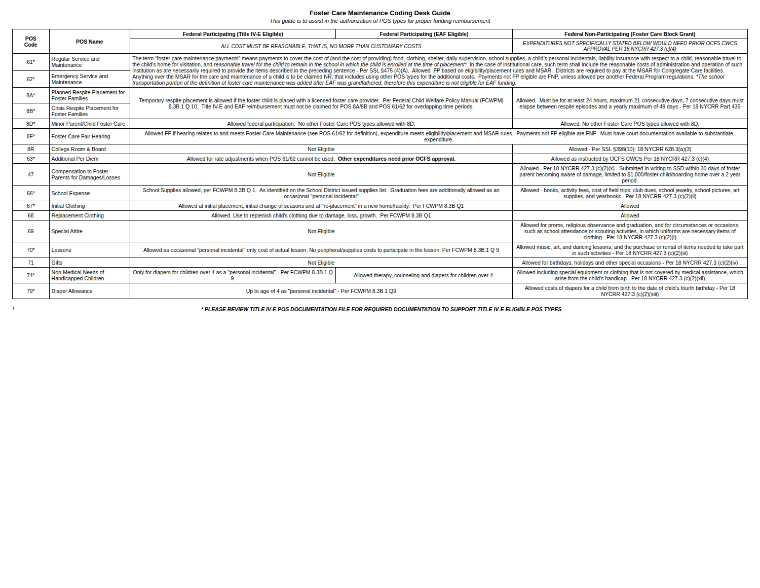Foster Care Maintenance Coding Desk Guide
This guide is to assist in the authorization of POS types for proper funding reimbursement
| POS Code | POS Name | Federal Participating (Title IV-E Eligible) | Federal Participating (EAF Eligible) | Federal Non-Participating (Foster Care Block Grant) |
| --- | --- | --- | --- | --- |
| ALL COST MUST BE REASONABLE, THAT IS, NO MORE THAN CUSTOMARY COSTS | EXPENDITURES NOT SPECIFICALLY STATED BELOW WOULD NEED PRIOR OCFS CWCS APPROVAL PER 18 NYCRR 427.3 (c)(4) |
| 61* | Regular Service and Maintenance | The term “foster care maintenance payments” means payments to cover the cost of (and the cost of providing) food, clothing, shelter, daily supervision, school supplies, a child’s personal incidentals, liability insurance with respect to a child, reasonable travel to the child’s home for visitation, and reasonable travel for the child to remain in the school in which the child is enrolled at the time of placement* . In the case of institutional care, such term shall include the reasonable costs of administration and operation of such institution as are necessarily required to provide the items described in the preceding sentence - Per SSL §475 (4)(A). Allowed FP based on eligibility/placement rules and MSAR. Districts are required to pay at the MSAR for Congregate Care facilities. Anything over the MSAR for the care and maintenance of a child is to be claimed NR, that includes using other POS types for the additional costs. Payments not FP eligible are FNP, unless allowed per another Federal Program regulations. *The school transportation portion of the definition of foster care maintenance was added after EAF was grandfathered, therefore this expenditure is not eligible for EAF funding. |
| 62* | Emergency Service and Maintenance |
| 8A* | Planned Respite Placement for Foster Families | Temporary respite placement is allowed if the foster child is placed with a licensed foster care provider. Per Federal Child Welfare Policy Manual (FCWPM) 8.3B.1 Q 10. Title IV-E and EAF reimbursement must not be claimed for POS 8A/8B and POS 61/62 for overlapping time periods. | Allowed. Must be for at least 24 hours, maximum 21 consecutive days, 7 consecutive days must elapse between respite episodes and a yearly maximum of 49 days - Per 18 NYCRR Part 435 |
| 8B* | Crisis Respite Placement for Foster Families |
| 8D* | Minor Parent/Child Foster Care | Allowed federal participation. No other Foster Care POS types allowed with 8D. | Allowed. No other Foster Care POS types allowed with 8D. |
| 8F* | Foster Care Fair Hearing | Allowed FP if hearing relates to and meets Foster Care Maintenance (see POS 61/62 for definition), expenditure meets eligibility/placement and MSAR rules. Payments not FP eligible are FNP. Must have court documentation available to substantiate expenditure. |
| 8R | College Room & Board | Not Eligible | Allowed - Per SSL §398(10); 18 NYCRR 628.3(a)(3) |
| 63* | Additional Per Diem | Allowed for rate adjustments when POS 61/62 cannot be used. Other expenditures need prior OCFS approval. | Allowed as instructed by OCFS CWCS Per 18 NYCRR 427.3 (c)(4) |
| 47 | Compensation to Foster Parents for Damages/Losses | Not Eligible | Allowed - Per 18 NYCRR 427.3 (c)(2)(x) - Submitted in writing to SSD within 30 days of foster parent becoming aware of damage, limited to $1,000/foster child/boarding home over a 2 year period. |
| 66* | School Expense | School Supplies allowed, per FCWPM 8.3B Q 1. As identified on the School District issued supplies list. Graduation fees are additionally allowed as an occasional "personal incidental" | Allowed - books, activity fees, cost of field trips, club dues, school jewelry, school pictures, art supplies, and yearbooks - Per 18 NYCRR 427.3 (c)(2)(ii) |
| 67* | Initial Clothing | Allowed at initial placement, initial change of seasons and at "re-placement" in a new home/facility. Per FCWPM 8.3B Q1 | Allowed |
| 68 | Replacement Clothing | Allowed. Use to replenish child's clothing due to damage, loss, growth. Per FCWPM 8.3B Q1 | Allowed |
| 69 | Special Attire | Not Eligible | Allowed for proms, religious observance and graduation, and for circumstances or occasions, such as school attendance or scouting activities, in which uniforms are necessary items of clothing - Per 18 NYCRR 427.3 (c)(2)(i) |
| 70* | Lessons | Allowed as occasional "personal incidental" only cost of actual lesson. No peripheral/supplies costs to participate in the lesson. Per FCWPM 8.3B.1 Q 9 | Allowed music, art, and dancing lessons, and the purchase or rental of items needed to take part in such activities - Per 18 NYCRR 427.3 (c)(2)(iii) |
| 71 | Gifts | Not Eligible | Allowed for birthdays, holidays and other special occasions - Per 18 NYCRR 427.3 (c)(2)(iv) |
| 74* | Non-Medical Needs of Handicapped Children | Only for diapers for children over 4 as a "personal incidental" - Per FCWPM 8.3B.1 Q 9. | Allowed therapy, counseling and diapers for children over 4. | Allowed including special equipment or clothing that is not covered by medical assistance, which arise from the child's handicap - Per 18 NYCRR 427.3 (c)(2)(xii) |
| 79* | Diaper Allowance | Up to age of 4 as "personal incidental" - Per FCWPM 8.3B.1 Q9 | Allowed costs of diapers for a child from birth to the date of child's fourth birthday - Per 18 NYCRR 427.3 (c)(2)(xiii) |
1* PLEASE REVIEW TITLE IV-E POS DOCUMENTATION FILE FOR REQUIRED DOCUMENTATION TO SUPPORT TITLE IV-E ELIGIBLE POS TYPES